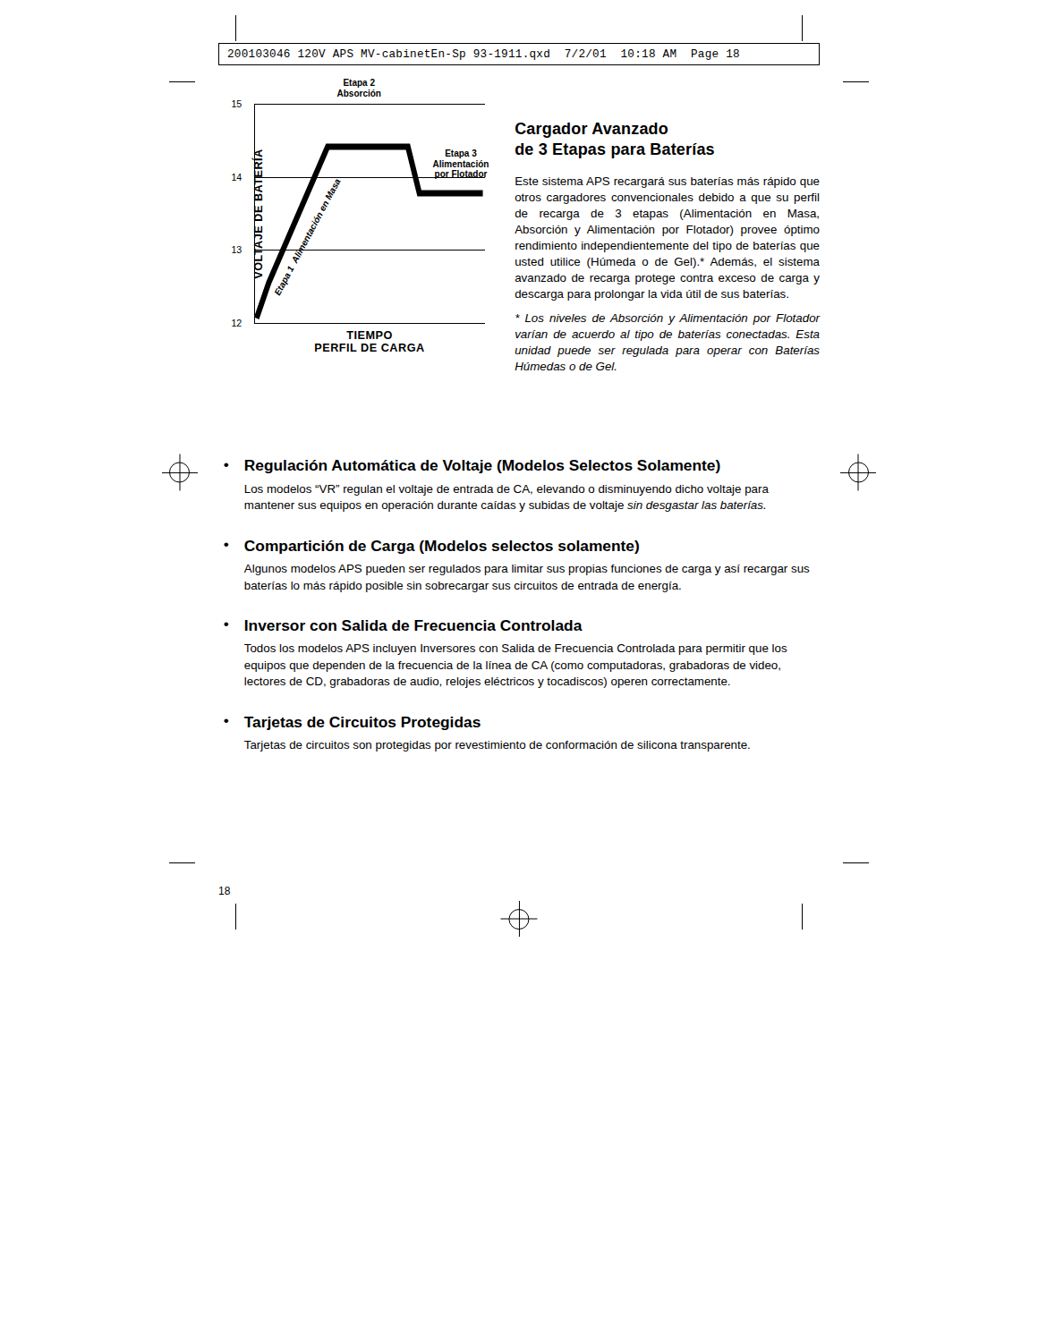200103046 120V APS MV-cabinetEn-Sp 93-1911.qxd 7/2/01 10:18 AM Page 18
VOLTAJE DE BATERÍA
15
14
13
12
Etapa 1 Alimentación en Masa
Etapa 2
Absorción
Etapa 3
Alimentación
por Flotador
TIEMPO PERFIL DE CARGA
Cargador Avanzado
de 3 Etapas para Baterías
Este sistema APS recargará sus baterías más rápido que otros cargadores convencionales debido a que su perfil de recarga de 3 etapas (Alimentación en Masa, Absorción y Alimentación por Flotador) provee óptimo rendimiento independientemente del tipo de baterías que usted utilice (Húmeda o de Gel).* Además, el sistema avanzado de recarga protege contra exceso de carga y descarga para prolongar la vida útil de sus baterías.
* Los niveles de Absorción y Alimentación por Flotador varían de acuerdo al tipo de baterías conectadas. Esta unidad puede ser regulada para operar con Baterías Húmedas o de Gel.
Regulación Automática de Voltaje (Modelos Selectos Solamente)
Los modelos “VR” regulan el voltaje de entrada de CA, elevando o disminuyendo dicho voltaje para mantener sus equipos en operación durante caídas y subidas de voltaje sin desgastar las baterías.
Compartición de Carga (Modelos selectos solamente)
Algunos modelos APS pueden ser regulados para limitar sus propias funciones de carga y así recargar sus baterías lo más rápido posible sin sobrecargar sus circuitos de entrada de energía.
Inversor con Salida de Frecuencia Controlada
Todos los modelos APS incluyen Inversores con Salida de Frecuencia Controlada para permitir que los equipos que dependen de la frecuencia de la línea de CA (como computadoras, grabadoras de video, lectores de CD, grabadoras de audio, relojes eléctricos y tocadiscos) operen correctamente.
Tarjetas de Circuitos Protegidas
Tarjetas de circuitos son protegidas por revestimiento de conformación de silicona transparente.
18